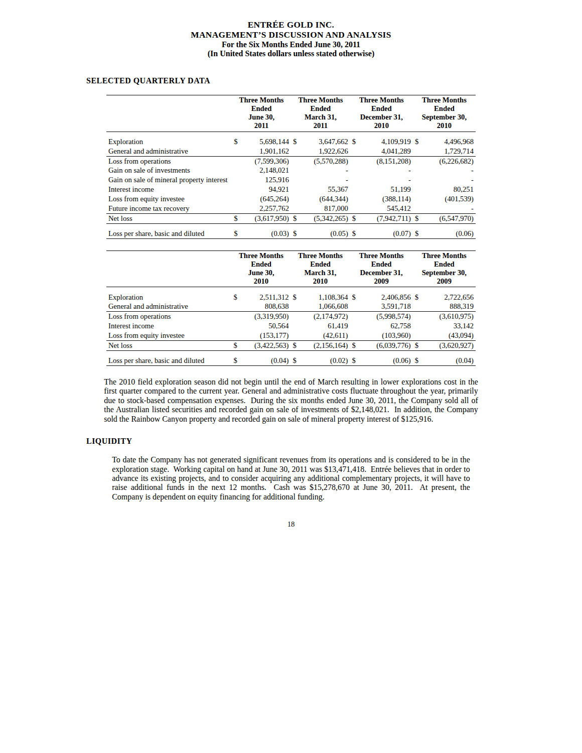ENTRÉE GOLD INC.
MANAGEMENT’S DISCUSSION AND ANALYSIS
For the Six Months Ended June 30, 2011
(In United States dollars unless stated otherwise)
SELECTED QUARTERLY DATA
| | Three Months Ended June 30, 2011 | Three Months Ended March 31, 2011 | Three Months Ended December 31, 2010 | Three Months Ended September 30, 2010 |
| --- | --- | --- | --- | --- |
| Exploration | $ | 5,698,144 | $ | 3,647,662 | $ | 4,109,919 | $ | 4,496,968 |
| General and administrative | | 1,901,162 | | 1,922,626 | | 4,041,289 | | 1,729,714 |
| Loss from operations | | (7,599,306) | | (5,570,288) | | (8,151,208) | | (6,226,682) |
| Gain on sale of investments | | 2,148,021 | | - | | - | | - |
| Gain on sale of mineral property interest | | 125,916 | | - | | - | | - |
| Interest income | | 94,921 | | 55,367 | | 51,199 | | 80,251 |
| Loss from equity investee | | (645,264) | | (644,344) | | (388,114) | | (401,539) |
| Future income tax recovery | | 2,257,762 | | 817,000 | | 545,412 | | - |
| Net loss | $ | (3,617,950) | $ | (5,342,265) | $ | (7,942,711) | $ | (6,547,970) |
| Loss per share, basic and diluted | $ | (0.03) | $ | (0.05) | $ | (0.07) | $ | (0.06) |
| | Three Months Ended June 30, 2010 | Three Months Ended March 31, 2010 | Three Months Ended December 31, 2009 | Three Months Ended September 30, 2009 |
| --- | --- | --- | --- | --- |
| Exploration | $ | 2,511,312 | $ | 1,108,364 | $ | 2,406,856 | $ | 2,722,656 |
| General and administrative | | 808,638 | | 1,066,608 | | 3,591,718 | | 888,319 |
| Loss from operations | | (3,319,950) | | (2,174,972) | | (5,998,574) | | (3,610,975) |
| Interest income | | 50,564 | | 61,419 | | 62,758 | | 33,142 |
| Loss from equity investee | | (153,177) | | (42,611) | | (103,960) | | (43,094) |
| Net loss | $ | (3,422,563) | $ | (2,156,164) | $ | (6,039,776) | $ | (3,620,927) |
| Loss per share, basic and diluted | $ | (0.04) | $ | (0.02) | $ | (0.06) | $ | (0.04) |
The 2010 field exploration season did not begin until the end of March resulting in lower explorations cost in the first quarter compared to the current year. General and administrative costs fluctuate throughout the year, primarily due to stock-based compensation expenses. During the six months ended June 30, 2011, the Company sold all of the Australian listed securities and recorded gain on sale of investments of $2,148,021. In addition, the Company sold the Rainbow Canyon property and recorded gain on sale of mineral property interest of $125,916.
LIQUIDITY
To date the Company has not generated significant revenues from its operations and is considered to be in the exploration stage. Working capital on hand at June 30, 2011 was $13,471,418. Entrée believes that in order to advance its existing projects, and to consider acquiring any additional complementary projects, it will have to raise additional funds in the next 12 months. Cash was $15,278,670 at June 30, 2011. At present, the Company is dependent on equity financing for additional funding.
18